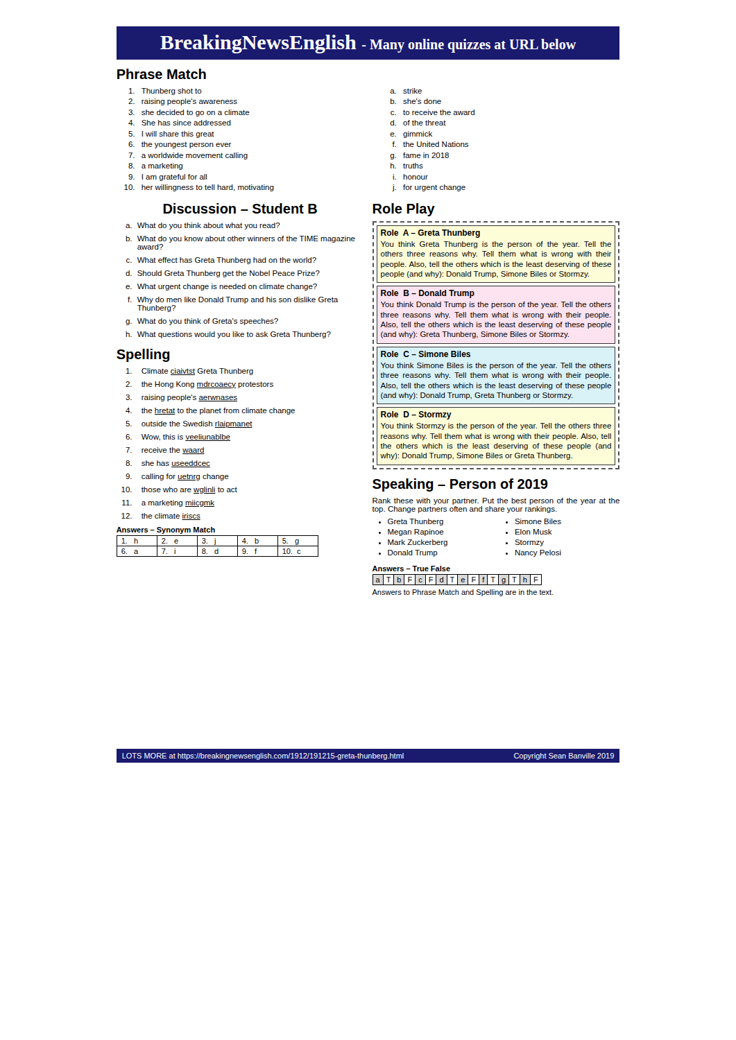BreakingNewsEnglish - Many online quizzes at URL below
Phrase Match
Thunberg shot to
raising people's awareness
she decided to go on a climate
She has since addressed
I will share this great
the youngest person ever
a worldwide movement calling
a marketing
I am grateful for all
her willingness to tell hard, motivating
strike
she's done
to receive the award
of the threat
gimmick
the United Nations
fame in 2018
truths
honour
for urgent change
Discussion – Student B
What do you think about what you read?
What do you know about other winners of the TIME magazine award?
What effect has Greta Thunberg had on the world?
Should Greta Thunberg get the Nobel Peace Prize?
What urgent change is needed on climate change?
Why do men like Donald Trump and his son dislike Greta Thunberg?
What do you think of Greta's speeches?
What questions would you like to ask Greta Thunberg?
Spelling
Climate ciaivtst Greta Thunberg
the Hong Kong mdrcoaecy protestors
raising people's aerwnases
the hretat to the planet from climate change
outside the Swedish rlaipmanet
Wow, this is veeliunablbe
receive the waard
she has useeddcec
calling for uetnrg change
those who are wglinli to act
a marketing miicgmk
the climate iriscs
Answers – Synonym Match
| 1. h | 2. e | 3. j | 4. b | 5. g |
| 6. a | 7. i | 8. d | 9. f | 10. c |
Role Play
Role A – Greta Thunberg
You think Greta Thunberg is the person of the year. Tell the others three reasons why. Tell them what is wrong with their people. Also, tell the others which is the least deserving of these people (and why): Donald Trump, Simone Biles or Stormzy.
Role B – Donald Trump
You think Donald Trump is the person of the year. Tell the others three reasons why. Tell them what is wrong with their people. Also, tell the others which is the least deserving of these people (and why): Greta Thunberg, Simone Biles or Stormzy.
Role C – Simone Biles
You think Simone Biles is the person of the year. Tell the others three reasons why. Tell them what is wrong with their people. Also, tell the others which is the least deserving of these people (and why): Donald Trump, Greta Thunberg or Stormzy.
Role D – Stormzy
You think Stormzy is the person of the year. Tell the others three reasons why. Tell them what is wrong with their people. Also, tell the others which is the least deserving of these people (and why): Donald Trump, Simone Biles or Greta Thunberg.
Speaking – Person of 2019
Rank these with your partner. Put the best person of the year at the top. Change partners often and share your rankings.
Greta Thunberg
Megan Rapinoe
Mark Zuckerberg
Donald Trump
Simone Biles
Elon Musk
Stormzy
Nancy Pelosi
Answers – True False
| a | T | b | F | c | F | d | T | e | F | f | T | g | T | h | F |
Answers to Phrase Match and Spelling are in the text.
LOTS MORE at https://breakingnewsenglish.com/1912/191215-greta-thunberg.html Copyright Sean Banville 2019